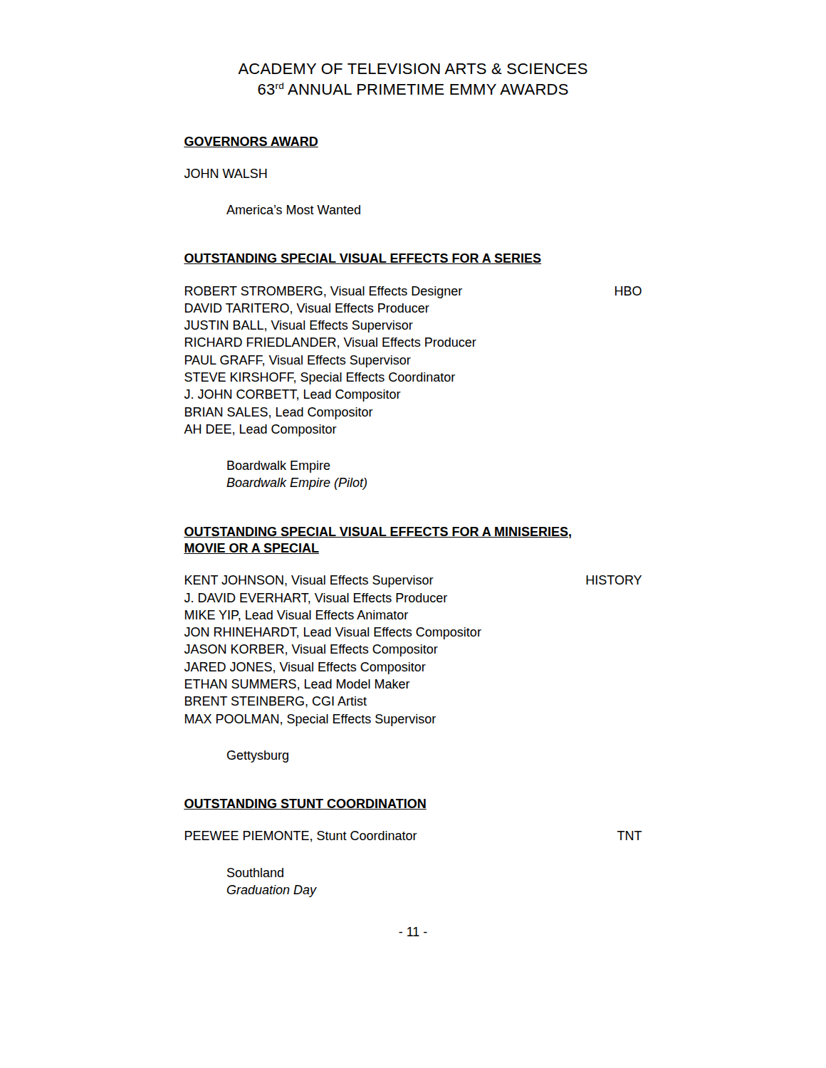ACADEMY OF TELEVISION ARTS & SCIENCES 63rd ANNUAL PRIMETIME EMMY AWARDS
GOVERNORS AWARD
JOHN WALSH
America’s Most Wanted
OUTSTANDING SPECIAL VISUAL EFFECTS FOR A SERIES
ROBERT STROMBERG, Visual Effects Designer HBO
DAVID TARITERO, Visual Effects Producer
JUSTIN BALL, Visual Effects Supervisor
RICHARD FRIEDLANDER, Visual Effects Producer
PAUL GRAFF, Visual Effects Supervisor
STEVE KIRSHOFF, Special Effects Coordinator
J. JOHN CORBETT, Lead Compositor
BRIAN SALES, Lead Compositor
AH DEE, Lead Compositor
Boardwalk Empire Boardwalk Empire (Pilot)
OUTSTANDING SPECIAL VISUAL EFFECTS FOR A MINISERIES,
MOVIE OR A SPECIAL
KENT JOHNSON, Visual Effects Supervisor HISTORY
J. DAVID EVERHART, Visual Effects Producer
MIKE YIP, Lead Visual Effects Animator
JON RHINEHARDT, Lead Visual Effects Compositor
JASON KORBER, Visual Effects Compositor
JARED JONES, Visual Effects Compositor
ETHAN SUMMERS, Lead Model Maker
BRENT STEINBERG, CGI Artist
MAX POOLMAN, Special Effects Supervisor
Gettysburg
OUTSTANDING STUNT COORDINATION
PEEWEE PIEMONTE, Stunt Coordinator TNT
Southland Graduation Day
- 11 -